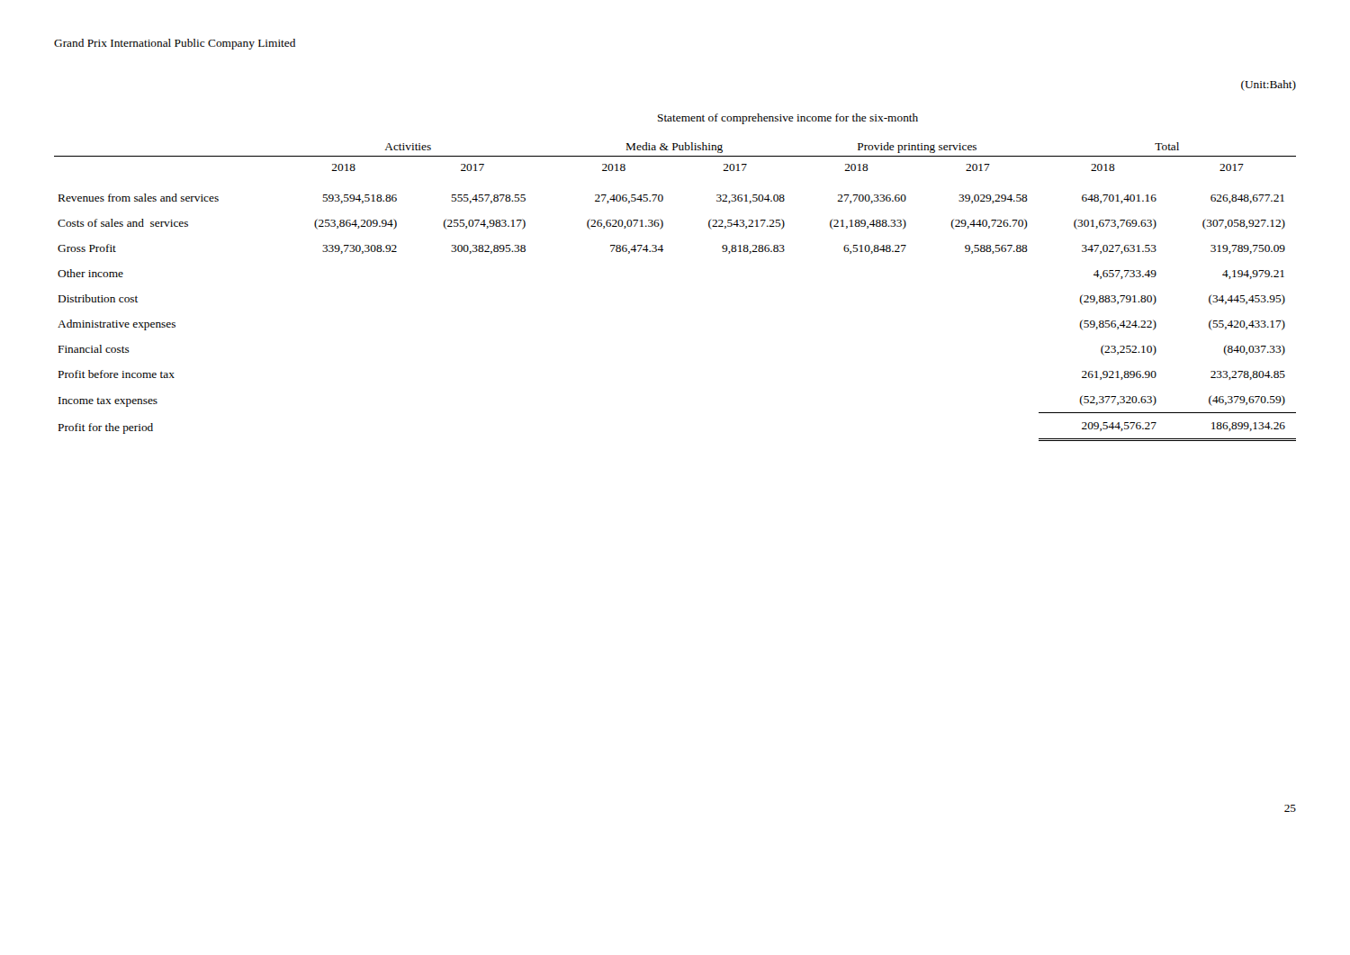Grand Prix International Public Company Limited
(Unit:Baht)
| | Statement of comprehensive income for the six-month |
| | Activities | | Media & Publishing | Provide printing services | Total |
| | 2018 | 2017 | | 2018 | 2017 | 2018 | 2017 | 2018 | 2017 |
| Revenues from sales and services | 593,594,518.86 | 555,457,878.55 | | 27,406,545.70 | 32,361,504.08 | 27,700,336.60 | 39,029,294.58 | 648,701,401.16 | 626,848,677.21 |
| Costs of sales and services | (253,864,209.94) | (255,074,983.17) | | (26,620,071.36) | (22,543,217.25) | (21,189,488.33) | (29,440,726.70) | (301,673,769.63) | (307,058,927.12) |
| Gross Profit | 339,730,308.92 | 300,382,895.38 | | 786,474.34 | 9,818,286.83 | 6,510,848.27 | 9,588,567.88 | 347,027,631.53 | 319,789,750.09 |
| Other income | | | | | | | | 4,657,733.49 | 4,194,979.21 |
| Distribution cost | | | | | | | | (29,883,791.80) | (34,445,453.95) |
| Administrative expenses | | | | | | | | (59,856,424.22) | (55,420,433.17) |
| Financial costs | | | | | | | | (23,252.10) | (840,037.33) |
| Profit before income tax | | | | | | | | 261,921,896.90 | 233,278,804.85 |
| Income tax expenses | | | | | | | | (52,377,320.63) | (46,379,670.59) |
| Profit for the period | | | | | | | | 209,544,576.27 | 186,899,134.26 |
25